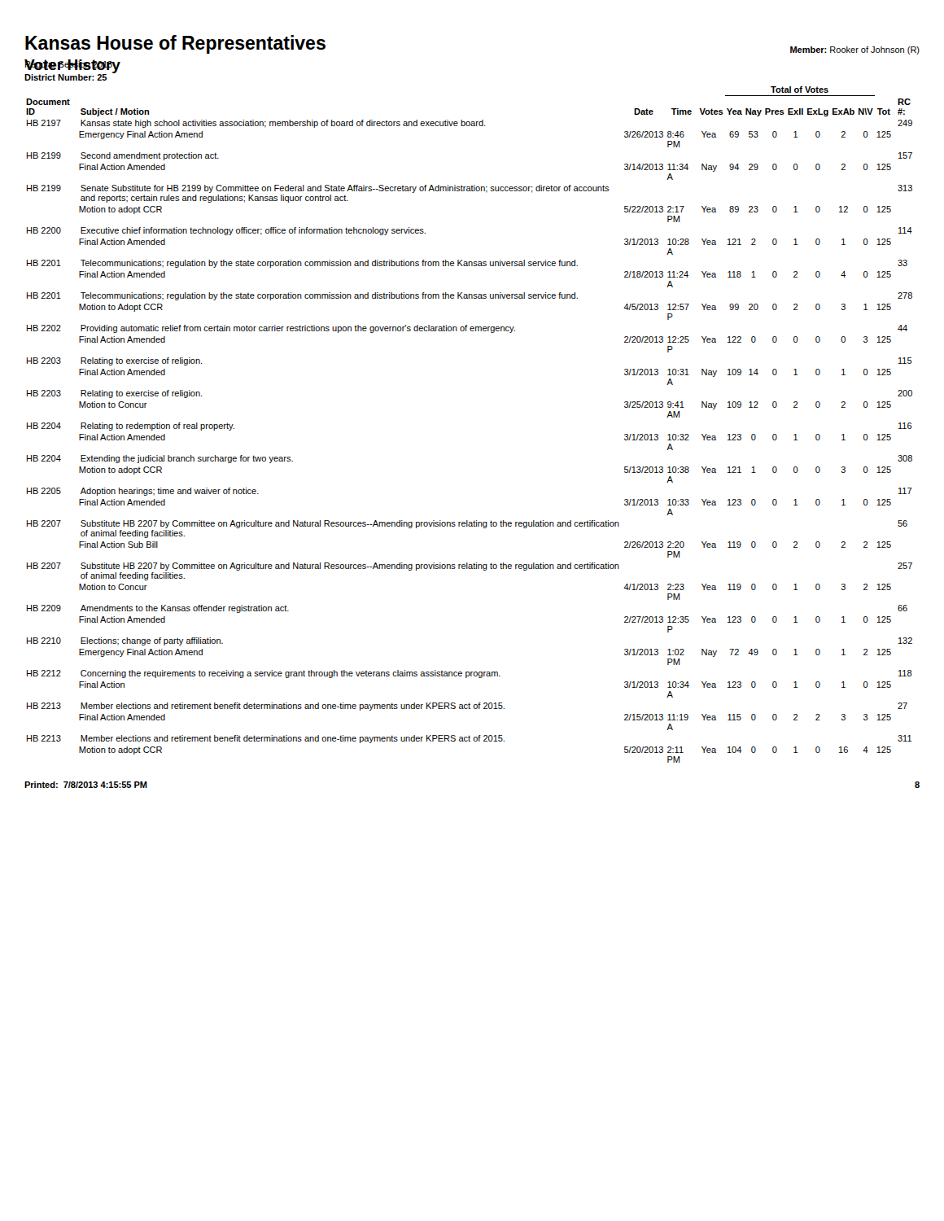Kansas House of Representatives
Voter History
Member: Rooker of Johnson (R)
Regular Session 2013
District Number: 25
| | Total of Votes | |
| --- | --- | --- |
| Document ID | Subject / Motion | Date | Time | Votes | Yea | Nay | Pres | ExII | ExLg | ExAb | N\V | Tot | RC #: |
| HB 2197 | Kansas state high school activities association; membership of board of directors and executive board. | | | | | 249 |
| | Emergency Final Action Amend | 3/26/2013 | 8:46 PM | Yea | 69 | 53 | 0 | 1 | 0 | 2 | 0 | 125 | |
| HB 2199 | Second amendment protection act. | | | | | 157 |
| | Final Action Amended | 3/14/2013 | 11:34 A | Nay | 94 | 29 | 0 | 0 | 0 | 2 | 0 | 125 | |
| HB 2199 | Senate Substitute for HB 2199 by Committee on Federal and State Affairs--Secretary of Administration; successor; diretor of accounts and reports; certain rules and regulations; Kansas liquor control act. | | | | | 313 |
| | Motion to adopt CCR | 5/22/2013 | 2:17 PM | Yea | 89 | 23 | 0 | 1 | 0 | 12 | 0 | 125 | |
| HB 2200 | Executive chief information technology officer; office of information tehcnology services. | | | | | 114 |
| | Final Action Amended | 3/1/2013 | 10:28 A | Yea | 121 | 2 | 0 | 1 | 0 | 1 | 0 | 125 | |
| HB 2201 | Telecommunications; regulation by the state corporation commission and distributions from the Kansas universal service fund. | | | | | 33 |
| | Final Action Amended | 2/18/2013 | 11:24 A | Yea | 118 | 1 | 0 | 2 | 0 | 4 | 0 | 125 | |
| HB 2201 | Telecommunications; regulation by the state corporation commission and distributions from the Kansas universal service fund. | | | | | 278 |
| | Motion to Adopt CCR | 4/5/2013 | 12:57 P | Yea | 99 | 20 | 0 | 2 | 0 | 3 | 1 | 125 | |
| HB 2202 | Providing automatic relief from certain motor carrier restrictions upon the governor's declaration of emergency. | | | | | 44 |
| | Final Action Amended | 2/20/2013 | 12:25 P | Yea | 122 | 0 | 0 | 0 | 0 | 0 | 3 | 125 | |
| HB 2203 | Relating to exercise of religion. | | | | | 115 |
| | Final Action Amended | 3/1/2013 | 10:31 A | Nay | 109 | 14 | 0 | 1 | 0 | 1 | 0 | 125 | |
| HB 2203 | Relating to exercise of religion. | | | | | 200 |
| | Motion to Concur | 3/25/2013 | 9:41 AM | Nay | 109 | 12 | 0 | 2 | 0 | 2 | 0 | 125 | |
| HB 2204 | Relating to redemption of real property. | | | | | 116 |
| | Final Action Amended | 3/1/2013 | 10:32 A | Yea | 123 | 0 | 0 | 1 | 0 | 1 | 0 | 125 | |
| HB 2204 | Extending the judicial branch surcharge for two years. | | | | | 308 |
| | Motion to adopt CCR | 5/13/2013 | 10:38 A | Yea | 121 | 1 | 0 | 0 | 0 | 3 | 0 | 125 | |
| HB 2205 | Adoption hearings; time and waiver of notice. | | | | | 117 |
| | Final Action Amended | 3/1/2013 | 10:33 A | Yea | 123 | 0 | 0 | 1 | 0 | 1 | 0 | 125 | |
| HB 2207 | Substitute HB 2207 by Committee on Agriculture and Natural Resources--Amending provisions relating to the regulation and certification of animal feeding facilities. | | | | | 56 |
| | Final Action Sub Bill | 2/26/2013 | 2:20 PM | Yea | 119 | 0 | 0 | 2 | 0 | 2 | 2 | 125 | |
| HB 2207 | Substitute HB 2207 by Committee on Agriculture and Natural Resources--Amending provisions relating to the regulation and certification of animal feeding facilities. | | | | | 257 |
| | Motion to Concur | 4/1/2013 | 2:23 PM | Yea | 119 | 0 | 0 | 1 | 0 | 3 | 2 | 125 | |
| HB 2209 | Amendments to the Kansas offender registration act. | | | | | 66 |
| | Final Action Amended | 2/27/2013 | 12:35 P | Yea | 123 | 0 | 0 | 1 | 0 | 1 | 0 | 125 | |
| HB 2210 | Elections; change of party affiliation. | | | | | 132 |
| | Emergency Final Action Amend | 3/1/2013 | 1:02 PM | Nay | 72 | 49 | 0 | 1 | 0 | 1 | 2 | 125 | |
| HB 2212 | Concerning the requirements to receiving a service grant through the veterans claims assistance program. | | | | | 118 |
| | Final Action | 3/1/2013 | 10:34 A | Yea | 123 | 0 | 0 | 1 | 0 | 1 | 0 | 125 | |
| HB 2213 | Member elections and retirement benefit determinations and one-time payments under KPERS act of 2015. | | | | | 27 |
| | Final Action Amended | 2/15/2013 | 11:19 A | Yea | 115 | 0 | 0 | 2 | 2 | 3 | 3 | 125 | |
| HB 2213 | Member elections and retirement benefit determinations and one-time payments under KPERS act of 2015. | | | | | 311 |
| | Motion to adopt CCR | 5/20/2013 | 2:11 PM | Yea | 104 | 0 | 0 | 1 | 0 | 16 | 4 | 125 | |
Printed: 7/8/2013 4:15:55 PM 8